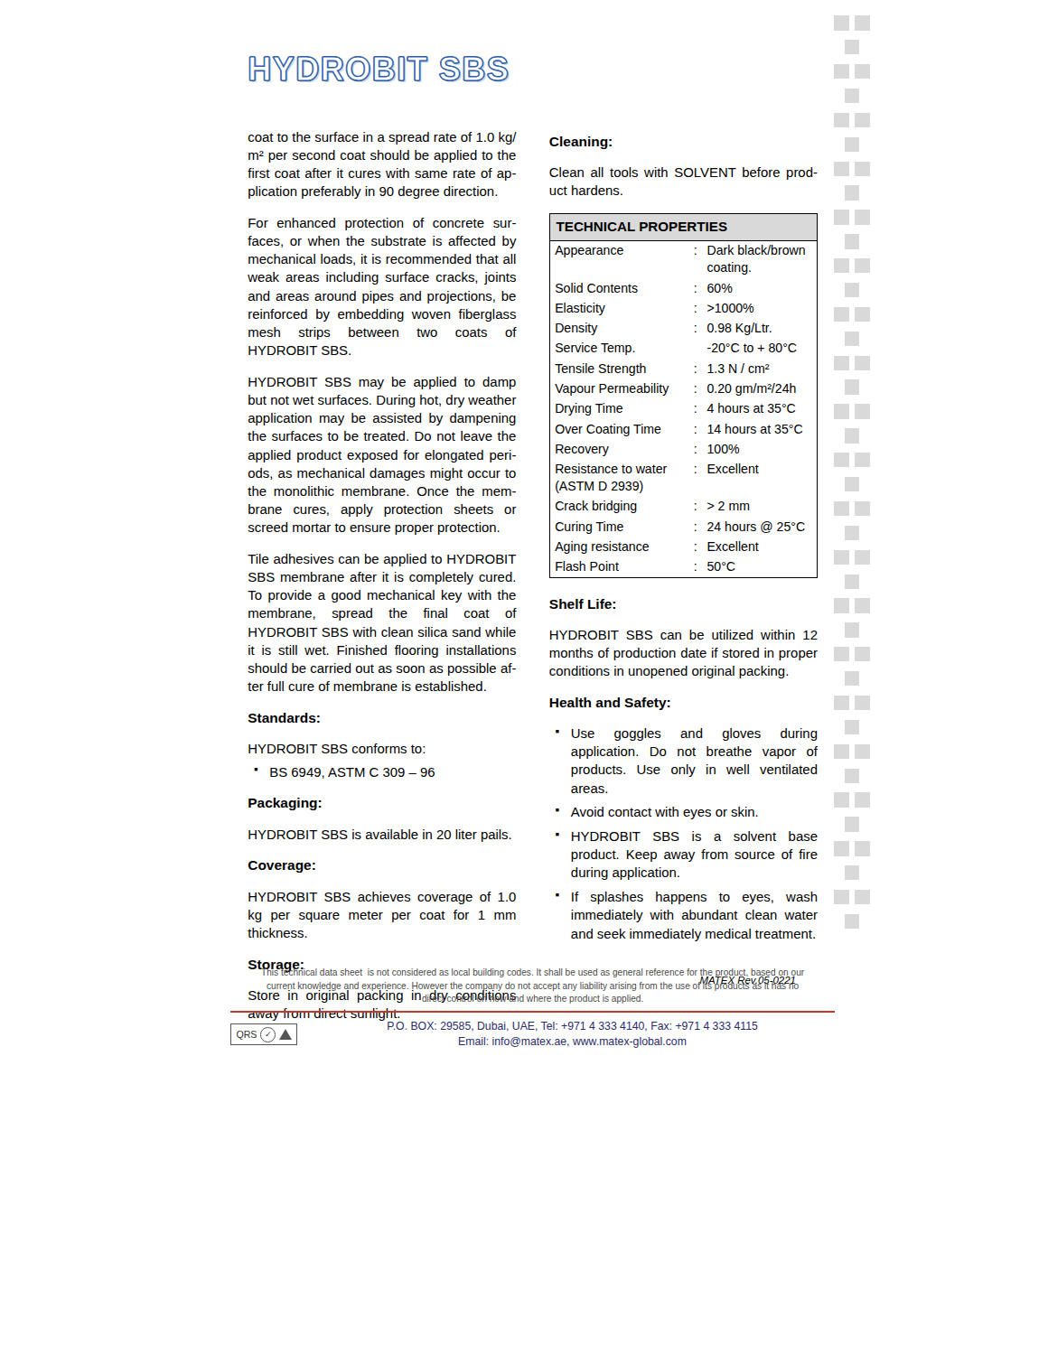HYDROBIT SBS
coat to the surface in a spread rate of 1.0 kg/ m² per second coat should be applied to the first coat after it cures with same rate of application preferably in 90 degree direction.
For enhanced protection of concrete surfaces, or when the substrate is affected by mechanical loads, it is recommended that all weak areas including surface cracks, joints and areas around pipes and projections, be reinforced by embedding woven fiberglass mesh strips between two coats of HYDROBIT SBS.
HYDROBIT SBS may be applied to damp but not wet surfaces. During hot, dry weather application may be assisted by dampening the surfaces to be treated. Do not leave the applied product exposed for elongated periods, as mechanical damages might occur to the monolithic membrane. Once the membrane cures, apply protection sheets or screed mortar to ensure proper protection.
Tile adhesives can be applied to HYDROBIT SBS membrane after it is completely cured. To provide a good mechanical key with the membrane, spread the final coat of HYDROBIT SBS with clean silica sand while it is still wet. Finished flooring installations should be carried out as soon as possible after full cure of membrane is established.
Standards:
HYDROBIT SBS conforms to:
BS 6949, ASTM C 309 – 96
Packaging:
HYDROBIT SBS is available in 20 liter pails.
Coverage:
HYDROBIT SBS achieves coverage of 1.0 kg per square meter per coat for 1 mm thickness.
Storage:
Store in original packing in dry conditions away from direct sunlight.
Cleaning:
Clean all tools with SOLVENT before product hardens.
TECHNICAL PROPERTIES
| Appearance | : | Dark black/brown coating. |
| Solid Contents | : | 60% |
| Elasticity | : | >1000% |
| Density | : | 0.98 Kg/Ltr. |
| Service Temp. | | -20°C to + 80°C |
| Tensile Strength | : | 1.3 N / cm² |
| Vapour Permeability | : | 0.20 gm/m²/24h |
| Drying Time | : | 4 hours at 35°C |
| Over Coating Time | : | 14 hours at 35°C |
| Recovery | : | 100% |
| Resistance to water (ASTM D 2939) | : | Excellent |
| Crack bridging | : | > 2 mm |
| Curing Time | : | 24 hours @ 25°C |
| Aging resistance | : | Excellent |
| Flash Point | : | 50°C |
Shelf Life:
HYDROBIT SBS can be utilized within 12 months of production date if stored in proper conditions in unopened original packing.
Health and Safety:
Use goggles and gloves during application. Do not breathe vapor of products. Use only in well ventilated areas.
Avoid contact with eyes or skin.
HYDROBIT SBS is a solvent base product. Keep away from source of fire during application.
If splashes happens to eyes, wash immediately with abundant clean water and seek immediately medical treatment.
MATEX Rev.05-0221
This technical data sheet is not considered as local building codes. It shall be used as general reference for the product, based on our current knowledge and experience. However the company do not accept any liability arising from the use of its products as it has no direct control on how and where the product is applied.
QRS ✓
P.O. BOX: 29585, Dubai, UAE, Tel: +971 4 333 4140, Fax: +971 4 333 4115
Email: info@matex.ae, www.matex-global.com